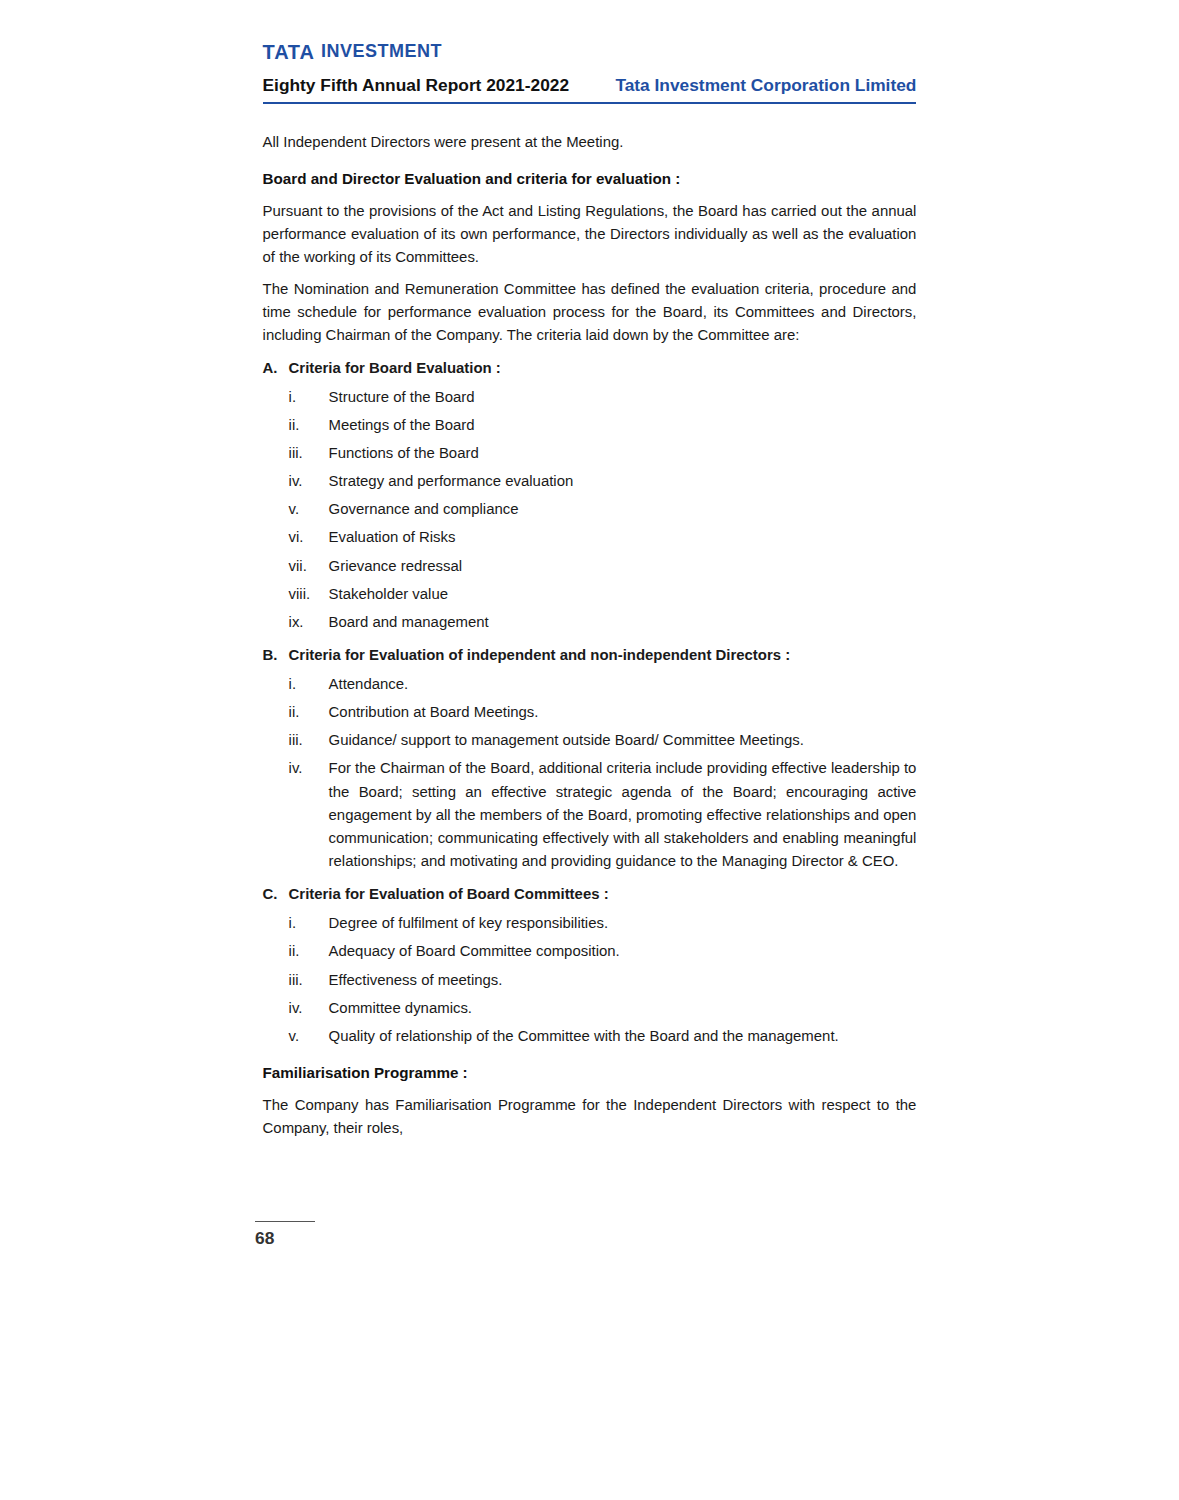TATA INVESTMENT
Eighty Fifth Annual Report 2021-2022
Tata Investment Corporation Limited
All Independent Directors were present at the Meeting.
Board and Director Evaluation and criteria for evaluation :
Pursuant to the provisions of the Act and Listing Regulations, the Board has carried out the annual performance evaluation of its own performance, the Directors individually as well as the evaluation of the working of its Committees.
The Nomination and Remuneration Committee has defined the evaluation criteria, procedure and time schedule for performance evaluation process for the Board, its Committees and Directors, including Chairman of the Company. The criteria laid down by the Committee are:
A. Criteria for Board Evaluation :
i. Structure of the Board
ii. Meetings of the Board
iii. Functions of the Board
iv. Strategy and performance evaluation
v. Governance and compliance
vi. Evaluation of Risks
vii. Grievance redressal
viii. Stakeholder value
ix. Board and management
B. Criteria for Evaluation of independent and non-independent Directors :
i. Attendance.
ii. Contribution at Board Meetings.
iii. Guidance/ support to management outside Board/ Committee Meetings.
iv. For the Chairman of the Board, additional criteria include providing effective leadership to the Board; setting an effective strategic agenda of the Board; encouraging active engagement by all the members of the Board, promoting effective relationships and open communication; communicating effectively with all stakeholders and enabling meaningful relationships; and motivating and providing guidance to the Managing Director & CEO.
C. Criteria for Evaluation of Board Committees :
i. Degree of fulfilment of key responsibilities.
ii. Adequacy of Board Committee composition.
iii. Effectiveness of meetings.
iv. Committee dynamics.
v. Quality of relationship of the Committee with the Board and the management.
Familiarisation Programme :
The Company has Familiarisation Programme for the Independent Directors with respect to the Company, their roles,
68